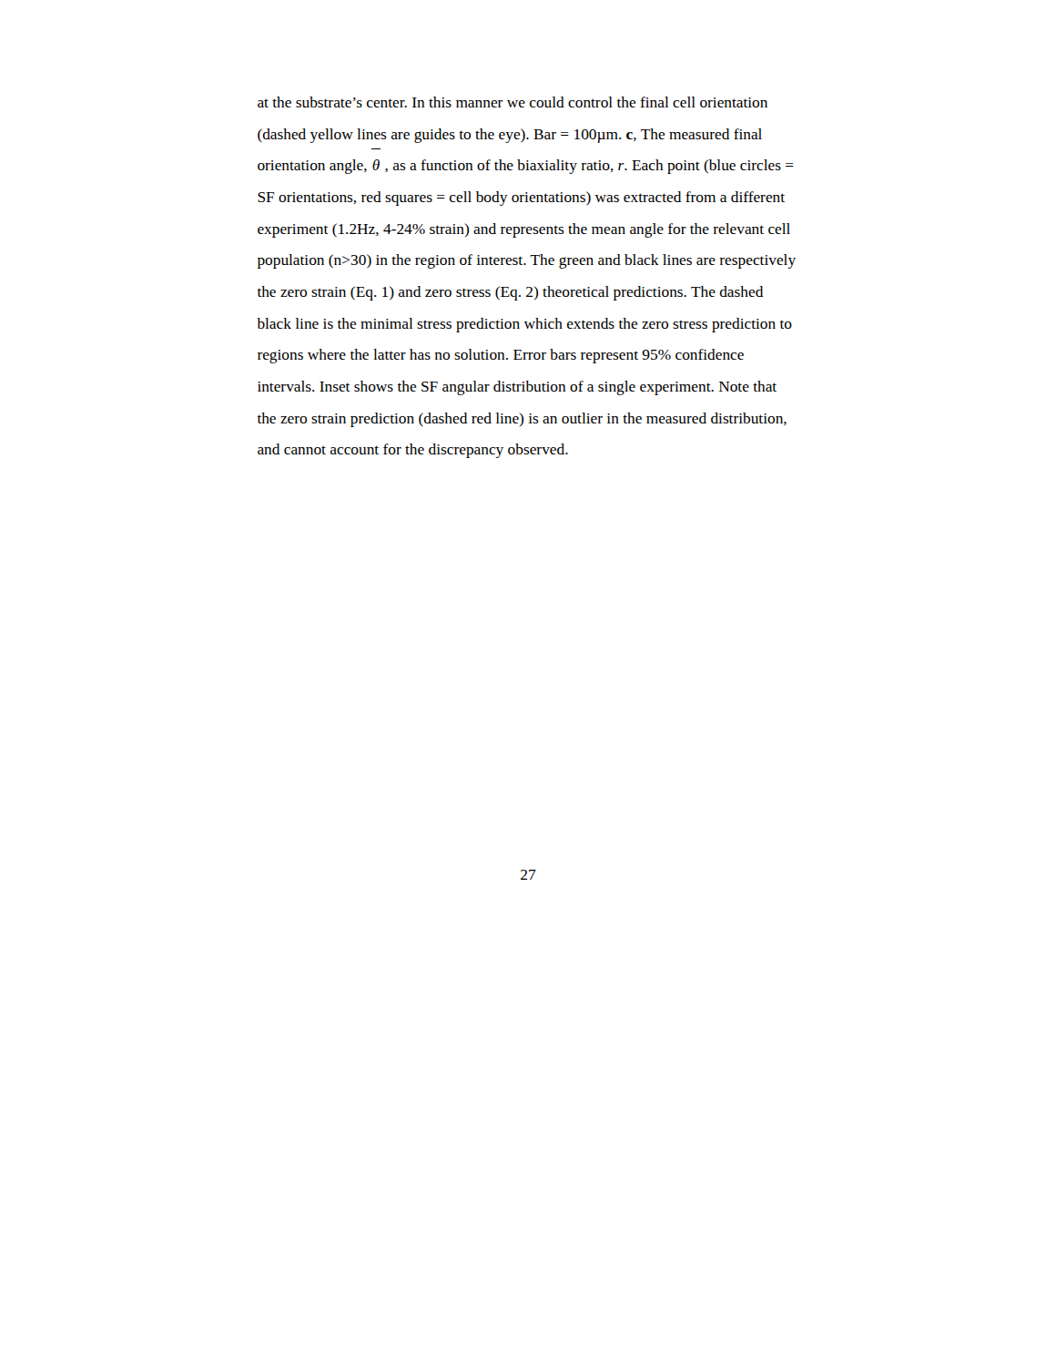at the substrate’s center. In this manner we could control the final cell orientation (dashed yellow lines are guides to the eye). Bar = 100µm. c, The measured final orientation angle, θ , as a function of the biaxiality ratio, r. Each point (blue circles = SF orientations, red squares = cell body orientations) was extracted from a different experiment (1.2Hz, 4-24% strain) and represents the mean angle for the relevant cell population (n>30) in the region of interest. The green and black lines are respectively the zero strain (Eq. 1) and zero stress (Eq. 2) theoretical predictions. The dashed black line is the minimal stress prediction which extends the zero stress prediction to regions where the latter has no solution. Error bars represent 95% confidence intervals. Inset shows the SF angular distribution of a single experiment. Note that the zero strain prediction (dashed red line) is an outlier in the measured distribution, and cannot account for the discrepancy observed.
27